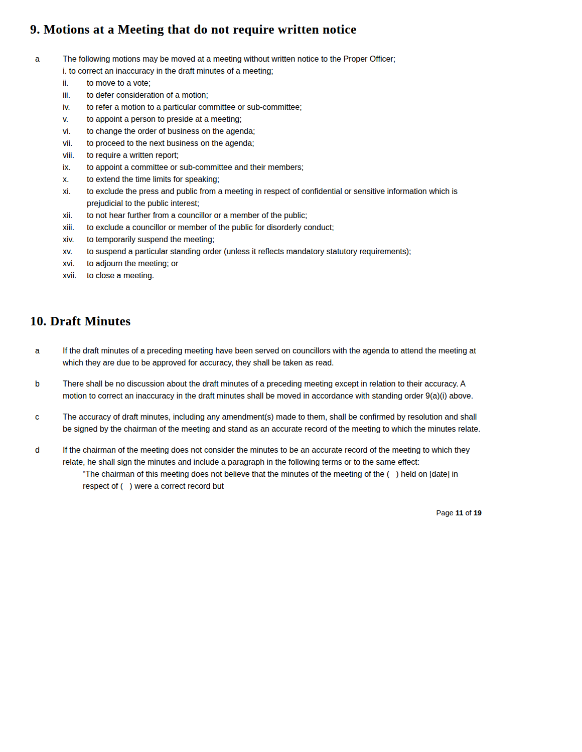9. Motions at a Meeting that do not require written notice
a
The following motions may be moved at a meeting without written notice to the Proper Officer;
i. to correct an inaccuracy in the draft minutes of a meeting;
ii. to move to a vote;
iii. to defer consideration of a motion;
iv. to refer a motion to a particular committee or sub-committee;
v. to appoint a person to preside at a meeting;
vi. to change the order of business on the agenda;
vii. to proceed to the next business on the agenda;
viii. to require a written report;
ix. to appoint a committee or sub-committee and their members;
x. to extend the time limits for speaking;
xi. to exclude the press and public from a meeting in respect of confidential or sensitive information which is prejudicial to the public interest;
xii. to not hear further from a councillor or a member of the public;
xiii. to exclude a councillor or member of the public for disorderly conduct;
xiv. to temporarily suspend the meeting;
xv. to suspend a particular standing order (unless it reflects mandatory statutory requirements);
xvi. to adjourn the meeting; or
xvii. to close a meeting.
10. Draft Minutes
a
If the draft minutes of a preceding meeting have been served on councillors with the agenda to attend the meeting at which they are due to be approved for accuracy, they shall be taken as read.
b
There shall be no discussion about the draft minutes of a preceding meeting except in relation to their accuracy. A motion to correct an inaccuracy in the draft minutes shall be moved in accordance with standing order 9(a)(i) above.
c
The accuracy of draft minutes, including any amendment(s) made to them, shall be confirmed by resolution and shall be signed by the chairman of the meeting and stand as an accurate record of the meeting to which the minutes relate.
d
If the chairman of the meeting does not consider the minutes to be an accurate record of the meeting to which they relate, he shall sign the minutes and include a paragraph in the following terms or to the same effect:
“The chairman of this meeting does not believe that the minutes of the meeting of the ( ) held on [date] in respect of ( ) were a correct record but
Page 11 of 19